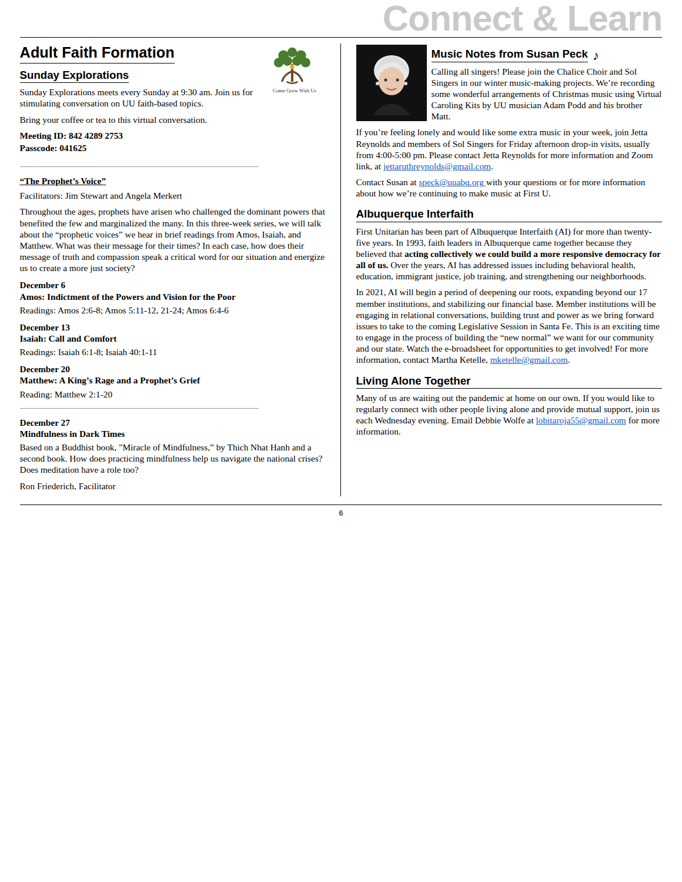Connect & Learn
Adult Faith Formation
Sunday Explorations
Sunday Explorations meets every Sunday at 9:30 am. Join us for stimulating conversation on UU faith-based topics.
Bring your coffee or tea to this virtual conversation.
Meeting ID: 842 4289 2753
Passcode: 041625
“The Prophet’s Voice”
Facilitators: Jim Stewart and Angela Merkert
Throughout the ages, prophets have arisen who challenged the dominant powers that benefited the few and marginalized the many. In this three-week series, we will talk about the “prophetic voices” we hear in brief readings from Amos, Isaiah, and Matthew. What was their message for their times? In each case, how does their message of truth and compassion speak a critical word for our situation and energize us to create a more just society?
December 6
Amos: Indictment of the Powers and Vision for the Poor
Readings: Amos 2:6-8; Amos 5:11-12, 21-24; Amos 6:4-6
December 13
Isaiah: Call and Comfort
Readings: Isaiah 6:1-8; Isaiah 40:1-11
December 20
Matthew: A King’s Rage and a Prophet’s Grief
Reading: Matthew 2:1-20
December 27
Mindfulness in Dark Times
Based on a Buddhist book, "Miracle of Mindfulness,” by Thich Nhat Hanh and a second book. How does practicing mindfulness help us navigate the national crises? Does meditation have a role too?
Ron Friederich, Facilitator
Music Notes from Susan Peck
♪
Calling all singers! Please join the Chalice Choir and Sol Singers in our winter music-making projects. We’re recording some wonderful arrangements of Christmas music using Virtual Caroling Kits by UU musician Adam Podd and his brother Matt.
If you’re feeling lonely and would like some extra music in your week, join Jetta Reynolds and members of Sol Singers for Friday afternoon drop-in visits, usually from 4:00-5:00 pm. Please contact Jetta Reynolds for more information and Zoom link, at jettaruthreynolds@gmail.com.
Contact Susan at speck@uuabq.org with your questions or for more information about how we’re continuing to make music at First U.
Albuquerque Interfaith
First Unitarian has been part of Albuquerque Interfaith (AI) for more than twenty-five years. In 1993, faith leaders in Albuquerque came together because they believed that acting collectively we could build a more responsive democracy for all of us. Over the years, AI has addressed issues including behavioral health, education, immigrant justice, job training, and strengthening our neighborhoods.
In 2021, AI will begin a period of deepening our roots, expanding beyond our 17 member institutions, and stabilizing our financial base. Member institutions will be engaging in relational conversations, building trust and power as we bring forward issues to take to the coming Legislative Session in Santa Fe. This is an exciting time to engage in the process of building the “new normal” we want for our community and our state. Watch the e-broadsheet for opportunities to get involved! For more information, contact Martha Ketelle, mketelle@gmail.com.
Living Alone Together
Many of us are waiting out the pandemic at home on our own. If you would like to regularly connect with other people living alone and provide mutual support, join us each Wednesday evening. Email Debbie Wolfe at lobitaroja55@gmail.com for more information.
6